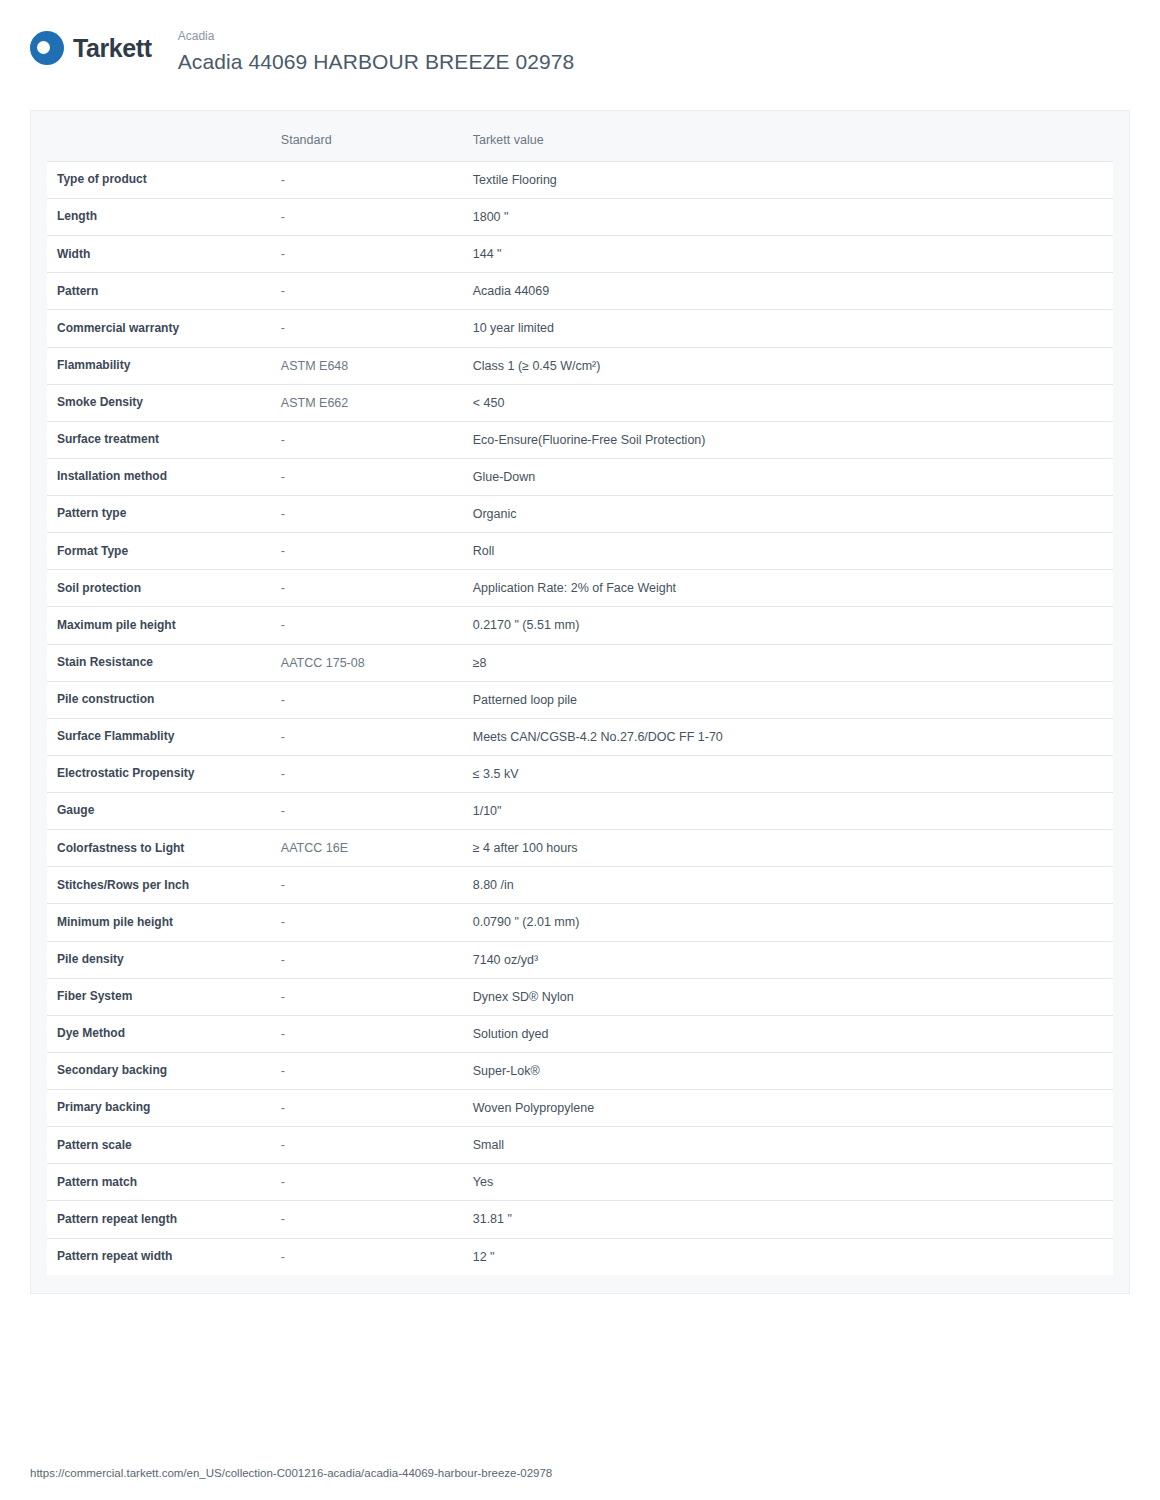Tarkett
Acadia
Acadia 44069 HARBOUR BREEZE 02978
| | Standard | Tarkett value |
| --- | --- | --- |
| Type of product | - | Textile Flooring |
| Length | - | 1800 " |
| Width | - | 144 " |
| Pattern | - | Acadia 44069 |
| Commercial warranty | - | 10 year limited |
| Flammability | ASTM E648 | Class 1 (≥ 0.45 W/cm²) |
| Smoke Density | ASTM E662 | < 450 |
| Surface treatment | - | Eco-Ensure(Fluorine-Free Soil Protection) |
| Installation method | - | Glue-Down |
| Pattern type | - | Organic |
| Format Type | - | Roll |
| Soil protection | - | Application Rate: 2% of Face Weight |
| Maximum pile height | - | 0.2170 " (5.51 mm) |
| Stain Resistance | AATCC 175-08 | ≥8 |
| Pile construction | - | Patterned loop pile |
| Surface Flammablity | - | Meets CAN/CGSB-4.2 No.27.6/DOC FF 1-70 |
| Electrostatic Propensity | - | ≤ 3.5 kV |
| Gauge | - | 1/10" |
| Colorfastness to Light | AATCC 16E | ≥ 4 after 100 hours |
| Stitches/Rows per Inch | - | 8.80 /in |
| Minimum pile height | - | 0.0790 " (2.01 mm) |
| Pile density | - | 7140 oz/yd³ |
| Fiber System | - | Dynex SD® Nylon |
| Dye Method | - | Solution dyed |
| Secondary backing | - | Super-Lok® |
| Primary backing | - | Woven Polypropylene |
| Pattern scale | - | Small |
| Pattern match | - | Yes |
| Pattern repeat length | - | 31.81 " |
| Pattern repeat width | - | 12 " |
https://commercial.tarkett.com/en_US/collection-C001216-acadia/acadia-44069-harbour-breeze-02978